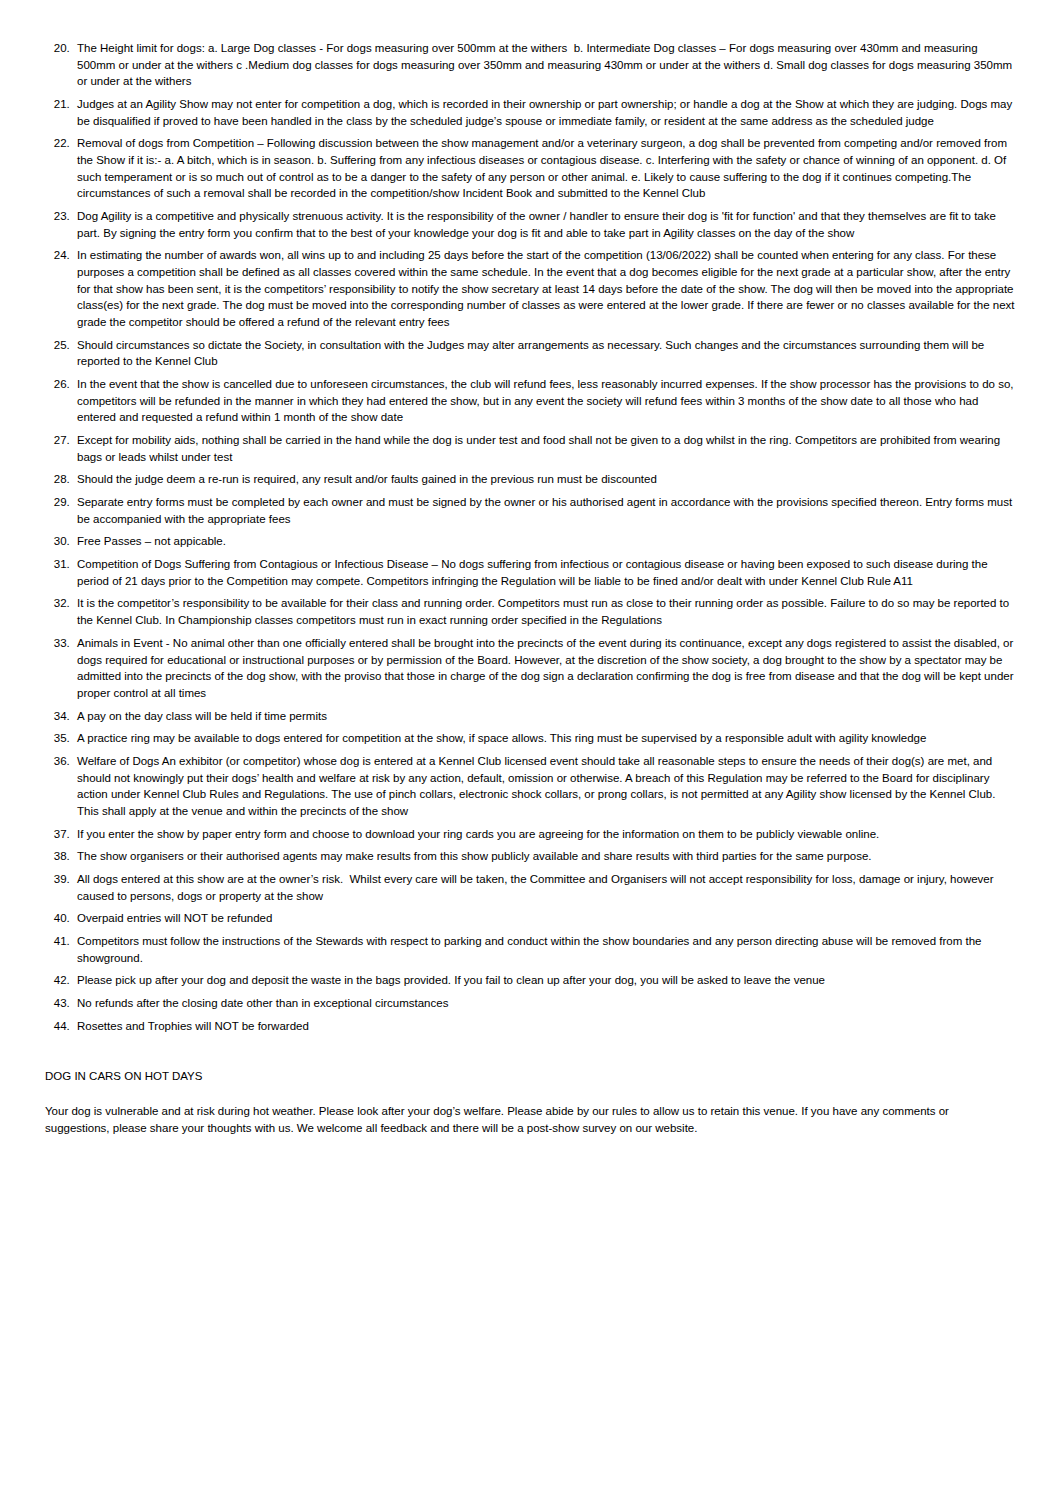The Height limit for dogs: a. Large Dog classes - For dogs measuring over 500mm at the withers b. Intermediate Dog classes – For dogs measuring over 430mm and measuring 500mm or under at the withers c .Medium dog classes for dogs measuring over 350mm and measuring 430mm or under at the withers d. Small dog classes for dogs measuring 350mm or under at the withers
Judges at an Agility Show may not enter for competition a dog, which is recorded in their ownership or part ownership; or handle a dog at the Show at which they are judging. Dogs may be disqualified if proved to have been handled in the class by the scheduled judge’s spouse or immediate family, or resident at the same address as the scheduled judge
Removal of dogs from Competition – Following discussion between the show management and/or a veterinary surgeon, a dog shall be prevented from competing and/or removed from the Show if it is:- a. A bitch, which is in season. b. Suffering from any infectious diseases or contagious disease. c. Interfering with the safety or chance of winning of an opponent. d. Of such temperament or is so much out of control as to be a danger to the safety of any person or other animal. e. Likely to cause suffering to the dog if it continues competing.The circumstances of such a removal shall be recorded in the competition/show Incident Book and submitted to the Kennel Club
Dog Agility is a competitive and physically strenuous activity. It is the responsibility of the owner / handler to ensure their dog is 'fit for function' and that they themselves are fit to take part. By signing the entry form you confirm that to the best of your knowledge your dog is fit and able to take part in Agility classes on the day of the show
In estimating the number of awards won, all wins up to and including 25 days before the start of the competition (13/06/2022) shall be counted when entering for any class. For these purposes a competition shall be defined as all classes covered within the same schedule. In the event that a dog becomes eligible for the next grade at a particular show, after the entry for that show has been sent, it is the competitors’ responsibility to notify the show secretary at least 14 days before the date of the show. The dog will then be moved into the appropriate class(es) for the next grade. The dog must be moved into the corresponding number of classes as were entered at the lower grade. If there are fewer or no classes available for the next grade the competitor should be offered a refund of the relevant entry fees
Should circumstances so dictate the Society, in consultation with the Judges may alter arrangements as necessary. Such changes and the circumstances surrounding them will be reported to the Kennel Club
In the event that the show is cancelled due to unforeseen circumstances, the club will refund fees, less reasonably incurred expenses. If the show processor has the provisions to do so, competitors will be refunded in the manner in which they had entered the show, but in any event the society will refund fees within 3 months of the show date to all those who had entered and requested a refund within 1 month of the show date
Except for mobility aids, nothing shall be carried in the hand while the dog is under test and food shall not be given to a dog whilst in the ring. Competitors are prohibited from wearing bags or leads whilst under test
Should the judge deem a re-run is required, any result and/or faults gained in the previous run must be discounted
Separate entry forms must be completed by each owner and must be signed by the owner or his authorised agent in accordance with the provisions specified thereon. Entry forms must be accompanied with the appropriate fees
Free Passes – not appicable.
Competition of Dogs Suffering from Contagious or Infectious Disease – No dogs suffering from infectious or contagious disease or having been exposed to such disease during the period of 21 days prior to the Competition may compete. Competitors infringing the Regulation will be liable to be fined and/or dealt with under Kennel Club Rule A11
It is the competitor’s responsibility to be available for their class and running order. Competitors must run as close to their running order as possible. Failure to do so may be reported to the Kennel Club. In Championship classes competitors must run in exact running order specified in the Regulations
Animals in Event - No animal other than one officially entered shall be brought into the precincts of the event during its continuance, except any dogs registered to assist the disabled, or dogs required for educational or instructional purposes or by permission of the Board. However, at the discretion of the show society, a dog brought to the show by a spectator may be admitted into the precincts of the dog show, with the proviso that those in charge of the dog sign a declaration confirming the dog is free from disease and that the dog will be kept under proper control at all times
A pay on the day class will be held if time permits
A practice ring may be available to dogs entered for competition at the show, if space allows. This ring must be supervised by a responsible adult with agility knowledge
Welfare of Dogs An exhibitor (or competitor) whose dog is entered at a Kennel Club licensed event should take all reasonable steps to ensure the needs of their dog(s) are met, and should not knowingly put their dogs’ health and welfare at risk by any action, default, omission or otherwise. A breach of this Regulation may be referred to the Board for disciplinary action under Kennel Club Rules and Regulations. The use of pinch collars, electronic shock collars, or prong collars, is not permitted at any Agility show licensed by the Kennel Club. This shall apply at the venue and within the precincts of the show
If you enter the show by paper entry form and choose to download your ring cards you are agreeing for the information on them to be publicly viewable online.
The show organisers or their authorised agents may make results from this show publicly available and share results with third parties for the same purpose.
All dogs entered at this show are at the owner’s risk. Whilst every care will be taken, the Committee and Organisers will not accept responsibility for loss, damage or injury, however caused to persons, dogs or property at the show
Overpaid entries will NOT be refunded
Competitors must follow the instructions of the Stewards with respect to parking and conduct within the show boundaries and any person directing abuse will be removed from the showground.
Please pick up after your dog and deposit the waste in the bags provided. If you fail to clean up after your dog, you will be asked to leave the venue
No refunds after the closing date other than in exceptional circumstances
Rosettes and Trophies will NOT be forwarded
DOG IN CARS ON HOT DAYS
Your dog is vulnerable and at risk during hot weather. Please look after your dog’s welfare. Please abide by our rules to allow us to retain this venue. If you have any comments or suggestions, please share your thoughts with us. We welcome all feedback and there will be a post-show survey on our website.